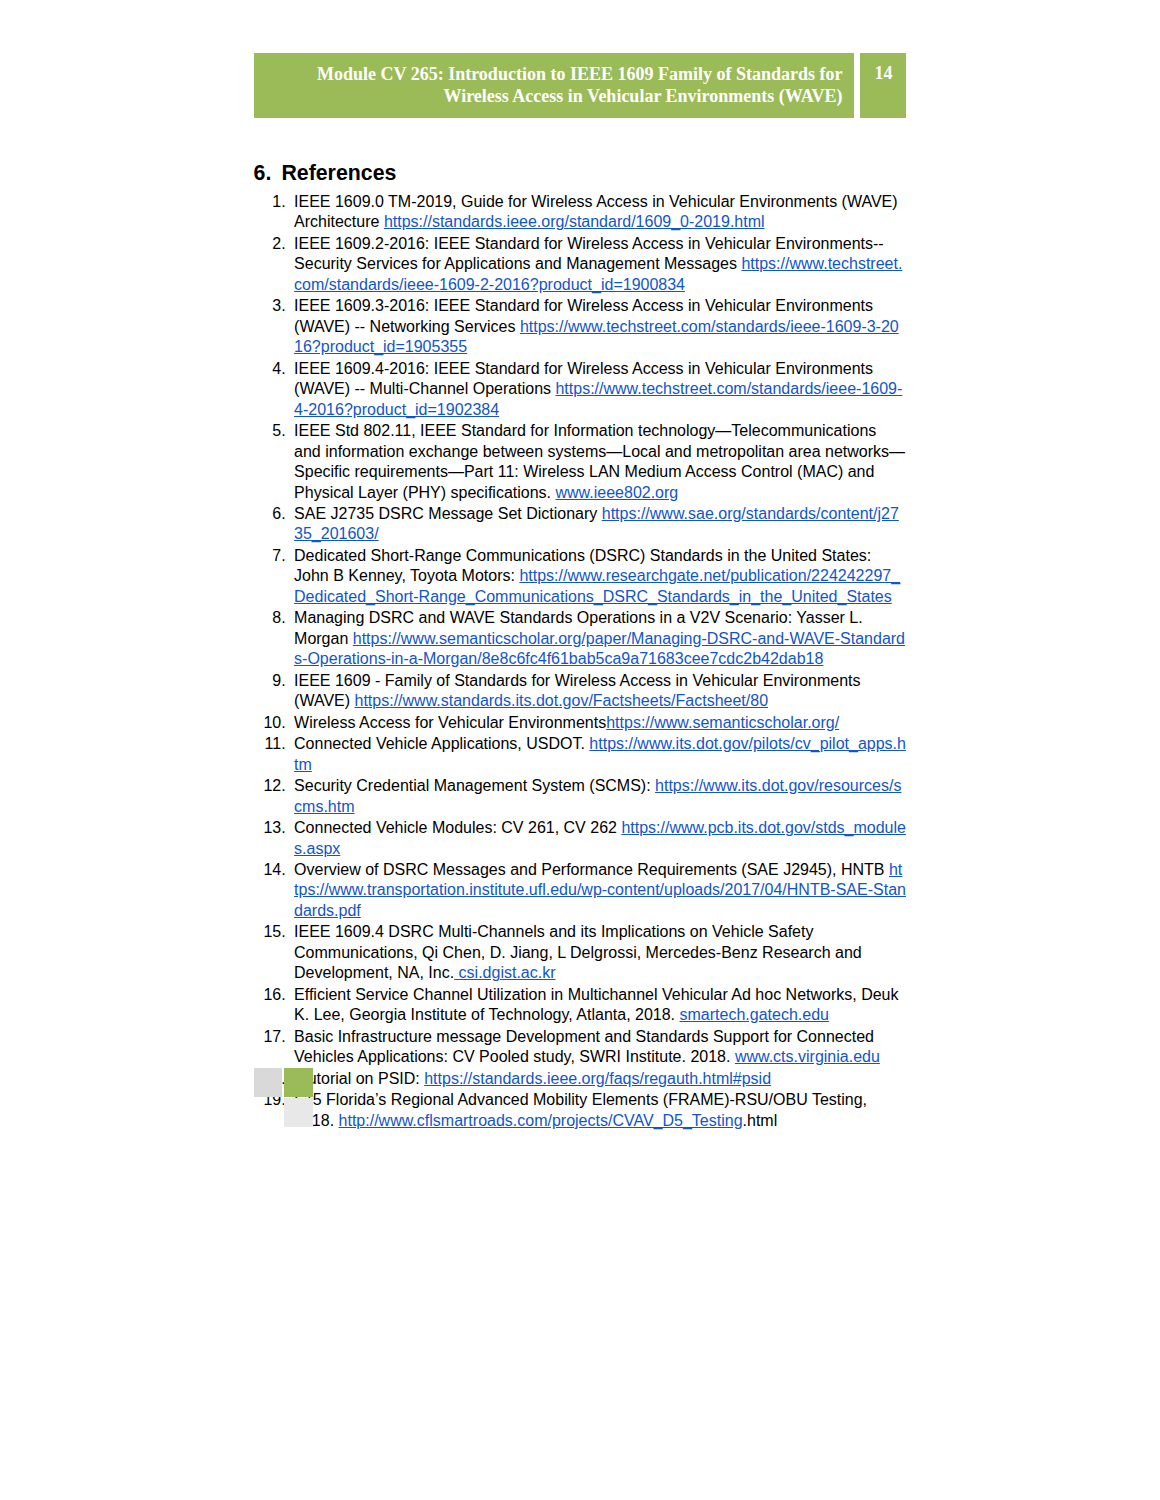Module CV 265: Introduction to IEEE 1609 Family of Standards for Wireless Access in Vehicular Environments (WAVE)
14
6. References
IEEE 1609.0 TM-2019, Guide for Wireless Access in Vehicular Environments (WAVE) Architecture https://standards.ieee.org/standard/1609_0-2019.html
IEEE 1609.2-2016: IEEE Standard for Wireless Access in Vehicular Environments--Security Services for Applications and Management Messages https://www.techstreet.com/standards/ieee-1609-2-2016?product_id=1900834
IEEE 1609.3-2016: IEEE Standard for Wireless Access in Vehicular Environments (WAVE) -- Networking Services https://www.techstreet.com/standards/ieee-1609-3-2016?product_id=1905355
IEEE 1609.4-2016: IEEE Standard for Wireless Access in Vehicular Environments (WAVE) -- Multi-Channel Operations https://www.techstreet.com/standards/ieee-1609-4-2016?product_id=1902384
IEEE Std 802.11, IEEE Standard for Information technology—Telecommunications and information exchange between systems—Local and metropolitan area networks—Specific requirements—Part 11: Wireless LAN Medium Access Control (MAC) and Physical Layer (PHY) specifications. www.ieee802.org
SAE J2735 DSRC Message Set Dictionary https://www.sae.org/standards/content/j2735_201603/
Dedicated Short-Range Communications (DSRC) Standards in the United States: John B Kenney, Toyota Motors: https://www.researchgate.net/publication/224242297_Dedicated_Short-Range_Communications_DSRC_Standards_in_the_United_States
Managing DSRC and WAVE Standards Operations in a V2V Scenario: Yasser L. Morgan https://www.semanticscholar.org/paper/Managing-DSRC-and-WAVE-Standards-Operations-in-a-Morgan/8e8c6fc4f61bab5ca9a71683cee7cdc2b42dab18
IEEE 1609 - Family of Standards for Wireless Access in Vehicular Environments (WAVE) https://www.standards.its.dot.gov/Factsheets/Factsheet/80
Wireless Access for Vehicular Environmentshttps://www.semanticscholar.org/
Connected Vehicle Applications, USDOT. https://www.its.dot.gov/pilots/cv_pilot_apps.htm
Security Credential Management System (SCMS): https://www.its.dot.gov/resources/scms.htm
Connected Vehicle Modules: CV 261, CV 262 https://www.pcb.its.dot.gov/stds_modules.aspx
Overview of DSRC Messages and Performance Requirements (SAE J2945), HNTB https://www.transportation.institute.ufl.edu/wp-content/uploads/2017/04/HNTB-SAE-Standards.pdf
IEEE 1609.4 DSRC Multi-Channels and its Implications on Vehicle Safety Communications, Qi Chen, D. Jiang, L Delgrossi, Mercedes-Benz Research and Development, NA, Inc. csi.dgist.ac.kr
Efficient Service Channel Utilization in Multichannel Vehicular Ad hoc Networks, Deuk K. Lee, Georgia Institute of Technology, Atlanta, 2018. smartech.gatech.edu
Basic Infrastructure message Development and Standards Support for Connected Vehicles Applications: CV Pooled study, SWRI Institute. 2018. www.cts.virginia.edu
Tutorial on PSID: https://standards.ieee.org/faqs/regauth.html#psid
I-75 Florida’s Regional Advanced Mobility Elements (FRAME)-RSU/OBU Testing, 2018. http://www.cflsmartroads.com/projects/CVAV_D5_Testing.html